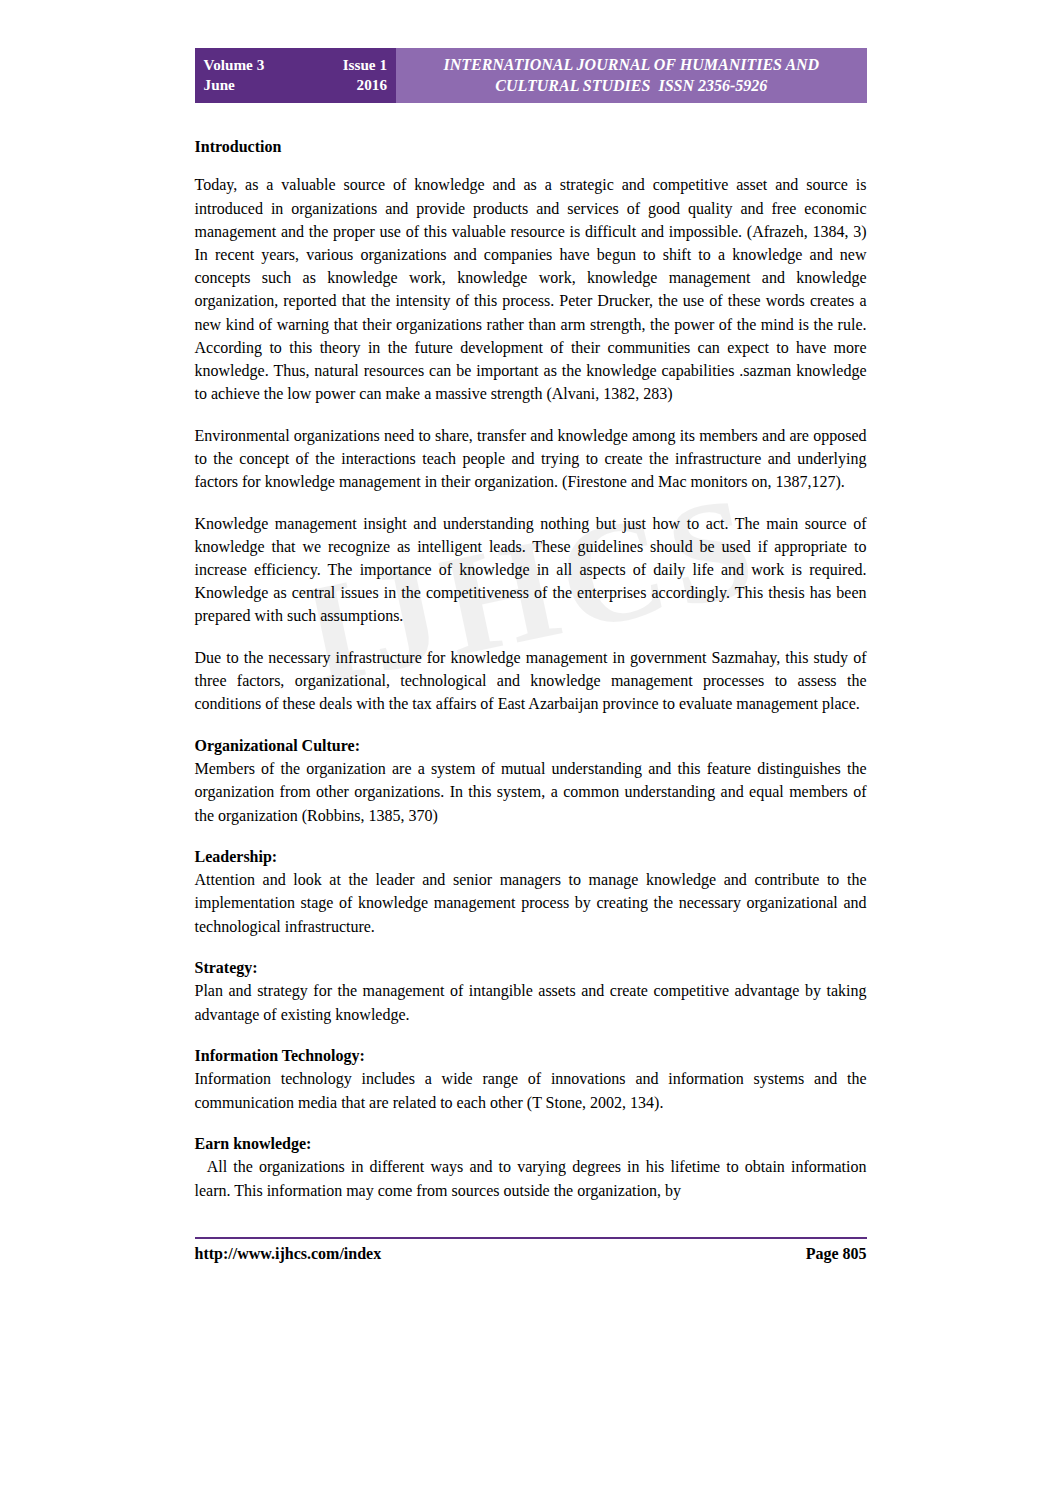| Volume 3 | Issue 1 |
| June | 2016 |
INTERNATIONAL JOURNAL OF HUMANITIES AND
CULTURAL STUDIES ISSN 2356-5926
IJHCS
Introduction
Today, as a valuable source of knowledge and as a strategic and competitive asset and source is introduced in organizations and provide products and services of good quality and free economic management and the proper use of this valuable resource is difficult and impossible. (Afrazeh, 1384, 3) In recent years, various organizations and companies have begun to shift to a knowledge and new concepts such as knowledge work, knowledge work, knowledge management and knowledge organization, reported that the intensity of this process. Peter Drucker, the use of these words creates a new kind of warning that their organizations rather than arm strength, the power of the mind is the rule. According to this theory in the future development of their communities can expect to have more knowledge. Thus, natural resources can be important as the knowledge capabilities .sazman knowledge to achieve the low power can make a massive strength (Alvani, 1382, 283)
Environmental organizations need to share, transfer and knowledge among its members and are opposed to the concept of the interactions teach people and trying to create the infrastructure and underlying factors for knowledge management in their organization. (Firestone and Mac monitors on, 1387,127).
Knowledge management insight and understanding nothing but just how to act. The main source of knowledge that we recognize as intelligent leads. These guidelines should be used if appropriate to increase efficiency. The importance of knowledge in all aspects of daily life and work is required. Knowledge as central issues in the competitiveness of the enterprises accordingly. This thesis has been prepared with such assumptions.
Due to the necessary infrastructure for knowledge management in government Sazmahay, this study of three factors, organizational, technological and knowledge management processes to assess the conditions of these deals with the tax affairs of East Azarbaijan province to evaluate management place.
Organizational Culture:
Members of the organization are a system of mutual understanding and this feature distinguishes the organization from other organizations. In this system, a common understanding and equal members of the organization (Robbins, 1385, 370)
Leadership:
Attention and look at the leader and senior managers to manage knowledge and contribute to the implementation stage of knowledge management process by creating the necessary organizational and technological infrastructure.
Strategy:
Plan and strategy for the management of intangible assets and create competitive advantage by taking advantage of existing knowledge.
Information Technology:
Information technology includes a wide range of innovations and information systems and the communication media that are related to each other (T Stone, 2002, 134).
Earn knowledge:
All the organizations in different ways and to varying degrees in his lifetime to obtain information learn. This information may come from sources outside the organization, by
http://www.ijhcs.com/index Page 805